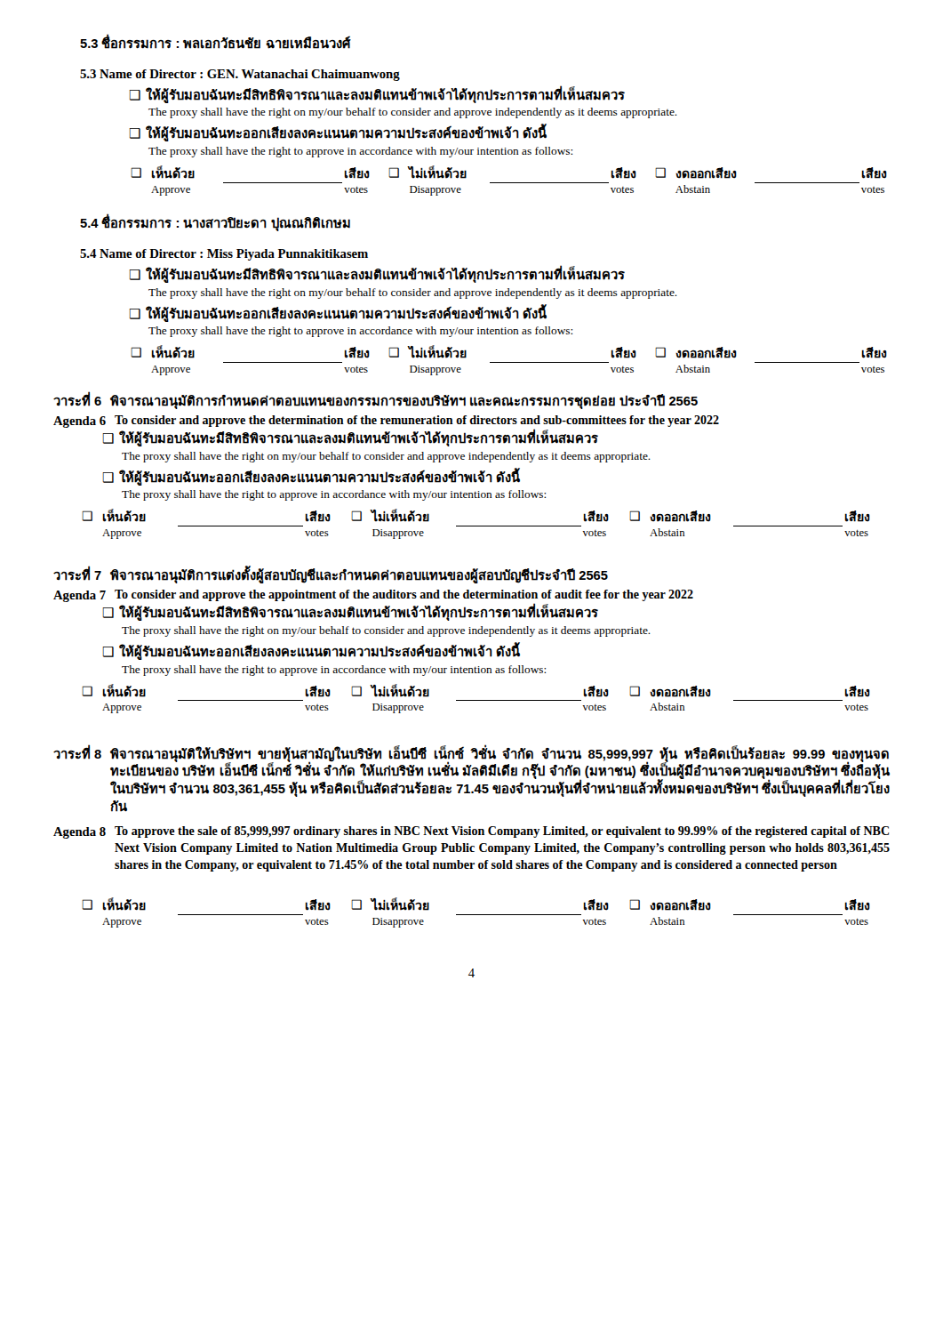5.3 ชื่อกรรมการ : พลเอกวัธนชัย ฉายเหมือนวงศ์
5.3 Name of Director : GEN. Watanachai Chaimuanwong
❑ให้ผู้รับมอบฉันทะมีสิทธิพิจารณาและลงมติแทนข้าพเจ้าได้ทุกประการตามที่เห็นสมควร
The proxy shall have the right on my/our behalf to consider and approve independently as it deems appropriate.
❑ให้ผู้รับมอบฉันทะออกเสียงลงคะแนนตามความประสงค์ของข้าพเจ้า ดังนี้
The proxy shall have the right to approve in accordance with my/our intention as follows:
| ❑ | เห็นด้วย | | เสียง | ❑ | ไม่เห็นด้วย | | เสียง | ❑ | งดออกเสียง | | เสียง |
| | Approve | | votes | | Disapprove | | votes | | Abstain | | votes |
5.4 ชื่อกรรมการ : นางสาวปิยะดา ปุณณกิติเกษม
5.4 Name of Director : Miss Piyada Punnakitikasem
❑ให้ผู้รับมอบฉันทะมีสิทธิพิจารณาและลงมติแทนข้าพเจ้าได้ทุกประการตามที่เห็นสมควร
The proxy shall have the right on my/our behalf to consider and approve independently as it deems appropriate.
❑ให้ผู้รับมอบฉันทะออกเสียงลงคะแนนตามความประสงค์ของข้าพเจ้า ดังนี้
The proxy shall have the right to approve in accordance with my/our intention as follows:
| ❑ | เห็นด้วย | | เสียง | ❑ | ไม่เห็นด้วย | | เสียง | ❑ | งดออกเสียง | | เสียง |
| | Approve | | votes | | Disapprove | | votes | | Abstain | | votes |
วาระที่ 6
พิจารณาอนุมัติการกำหนดค่าตอบแทนของกรรมการของบริษัทฯ และคณะกรรมการชุดย่อย ประจำปี 2565
Agenda 6
To consider and approve the determination of the remuneration of directors and sub-committees for the year 2022
❑ให้ผู้รับมอบฉันทะมีสิทธิพิจารณาและลงมติแทนข้าพเจ้าได้ทุกประการตามที่เห็นสมควร
The proxy shall have the right on my/our behalf to consider and approve independently as it deems appropriate.
❑ให้ผู้รับมอบฉันทะออกเสียงลงคะแนนตามความประสงค์ของข้าพเจ้า ดังนี้
The proxy shall have the right to approve in accordance with my/our intention as follows:
| ❑ | เห็นด้วย | | เสียง | ❑ | ไม่เห็นด้วย | | เสียง | ❑ | งดออกเสียง | | เสียง |
| | Approve | | votes | | Disapprove | | votes | | Abstain | | votes |
วาระที่ 7
พิจารณาอนุมัติการแต่งตั้งผู้สอบบัญชีและกำหนดค่าตอบแทนของผู้สอบบัญชีประจำปี 2565
Agenda 7
To consider and approve the appointment of the auditors and the determination of audit fee for the year 2022
❑ให้ผู้รับมอบฉันทะมีสิทธิพิจารณาและลงมติแทนข้าพเจ้าได้ทุกประการตามที่เห็นสมควร
The proxy shall have the right on my/our behalf to consider and approve independently as it deems appropriate.
❑ให้ผู้รับมอบฉันทะออกเสียงลงคะแนนตามความประสงค์ของข้าพเจ้า ดังนี้
The proxy shall have the right to approve in accordance with my/our intention as follows:
| ❑ | เห็นด้วย | | เสียง | ❑ | ไม่เห็นด้วย | | เสียง | ❑ | งดออกเสียง | | เสียง |
| | Approve | | votes | | Disapprove | | votes | | Abstain | | votes |
วาระที่ 8
พิจารณาอนุมัติให้บริษัทฯ ขายหุ้นสามัญในบริษัท เอ็นบีซี เน็กซ์ วิชั่น จำกัด จำนวน 85,999,997 หุ้น หรือคิดเป็นร้อยละ 99.99 ของทุนจดทะเบียนของ บริษัท เอ็นบีซี เน็กซ์ วิชั่น จำกัด ให้แก่บริษัท เนชั่น มัลติมีเดีย กรุ๊ป จำกัด (มหาชน) ซึ่งเป็นผู้มีอำนาจควบคุมของบริษัทฯ ซึ่งถือหุ้นในบริษัทฯ จำนวน 803,361,455 หุ้น หรือคิดเป็นสัดส่วนร้อยละ 71.45 ของจำนวนหุ้นที่จำหน่ายแล้วทั้งหมดของบริษัทฯ ซึ่งเป็นบุคคลที่เกี่ยวโยงกัน
Agenda 8
To approve the sale of 85,999,997 ordinary shares in NBC Next Vision Company Limited, or equivalent to 99.99% of the registered capital of NBC Next Vision Company Limited to Nation Multimedia Group Public Company Limited, the Company’s controlling person who holds 803,361,455 shares in the Company, or equivalent to 71.45% of the total number of sold shares of the Company and is considered a connected person
| ❑ | เห็นด้วย | | เสียง | ❑ | ไม่เห็นด้วย | | เสียง | ❑ | งดออกเสียง | | เสียง |
| | Approve | | votes | | Disapprove | | votes | | Abstain | | votes |
4